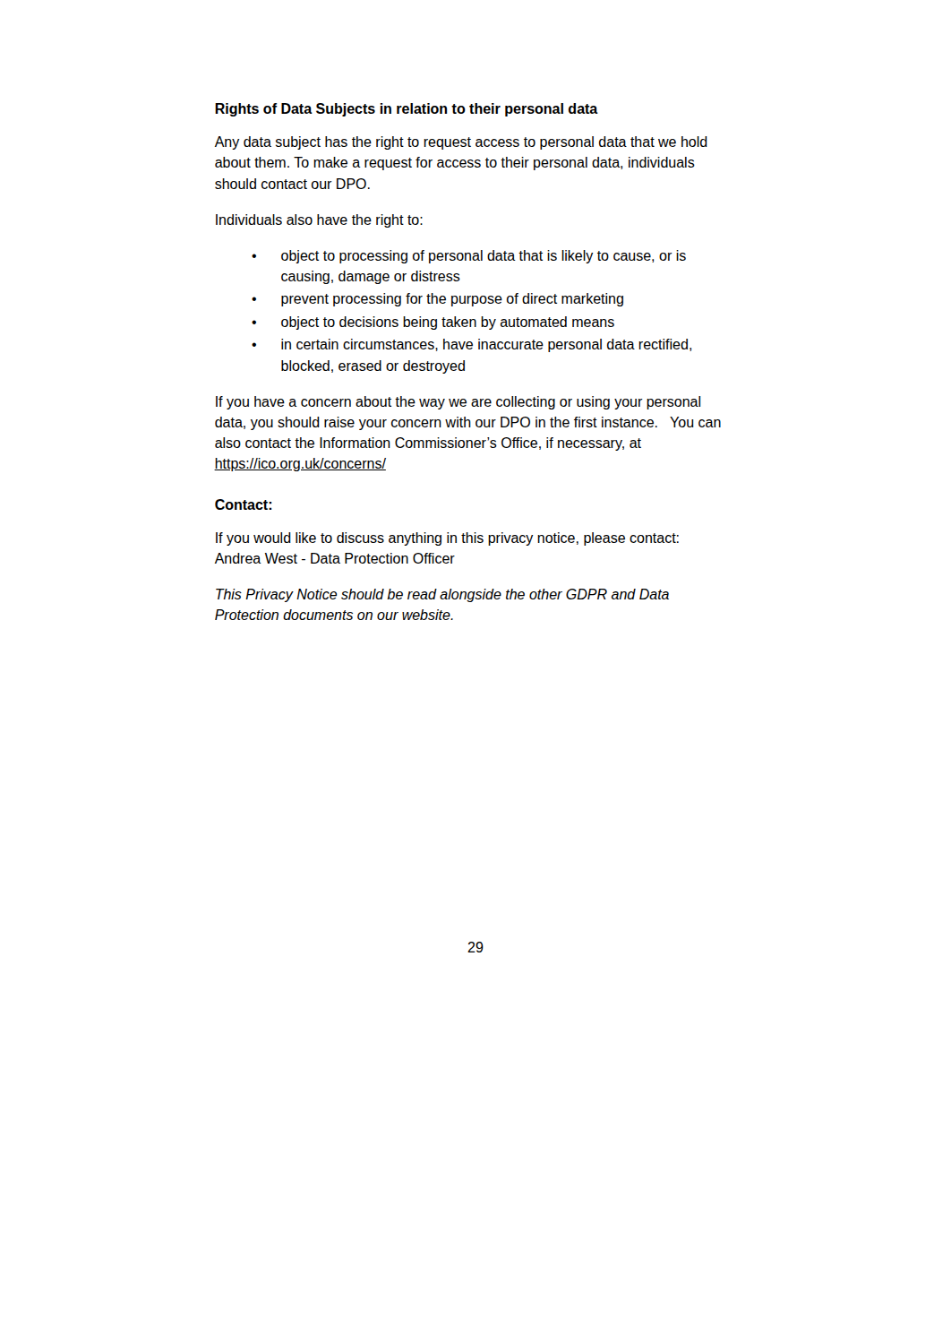Rights of Data Subjects in relation to their personal data
Any data subject has the right to request access to personal data that we hold about them. To make a request for access to their personal data, individuals should contact our DPO.
Individuals also have the right to:
object to processing of personal data that is likely to cause, or is causing, damage or distress
prevent processing for the purpose of direct marketing
object to decisions being taken by automated means
in certain circumstances, have inaccurate personal data rectified, blocked, erased or destroyed
If you have a concern about the way we are collecting or using your personal data, you should raise your concern with our DPO in the first instance. You can also contact the Information Commissioner’s Office, if necessary, at https://ico.org.uk/concerns/
Contact:
If you would like to discuss anything in this privacy notice, please contact:
Andrea West - Data Protection Officer
This Privacy Notice should be read alongside the other GDPR and Data Protection documents on our website.
29